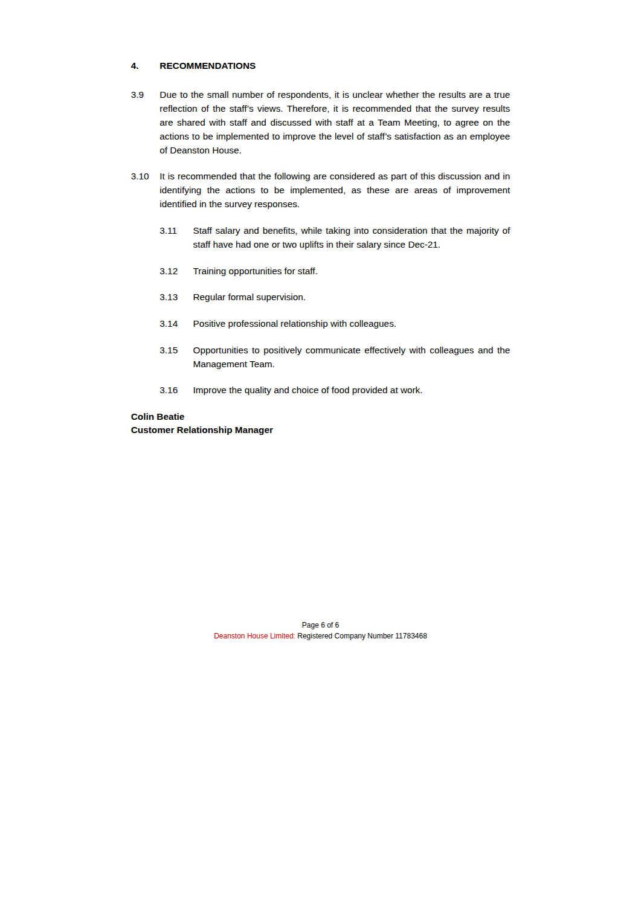4.
RECOMMENDATIONS
3.9
Due to the small number of respondents, it is unclear whether the results are a true reflection of the staff’s views. Therefore, it is recommended that the survey results are shared with staff and discussed with staff at a Team Meeting, to agree on the actions to be implemented to improve the level of staff’s satisfaction as an employee of Deanston House.
3.10
It is recommended that the following are considered as part of this discussion and in identifying the actions to be implemented, as these are areas of improvement identified in the survey responses.
3.11
Staff salary and benefits, while taking into consideration that the majority of staff have had one or two uplifts in their salary since Dec-21.
3.12
Training opportunities for staff.
3.13
Regular formal supervision.
3.14
Positive professional relationship with colleagues.
3.15
Opportunities to positively communicate effectively with colleagues and the Management Team.
3.16
Improve the quality and choice of food provided at work.
Colin Beatie
Customer Relationship Manager
Page 6 of 6
Deanston House Limited: Registered Company Number 11783468